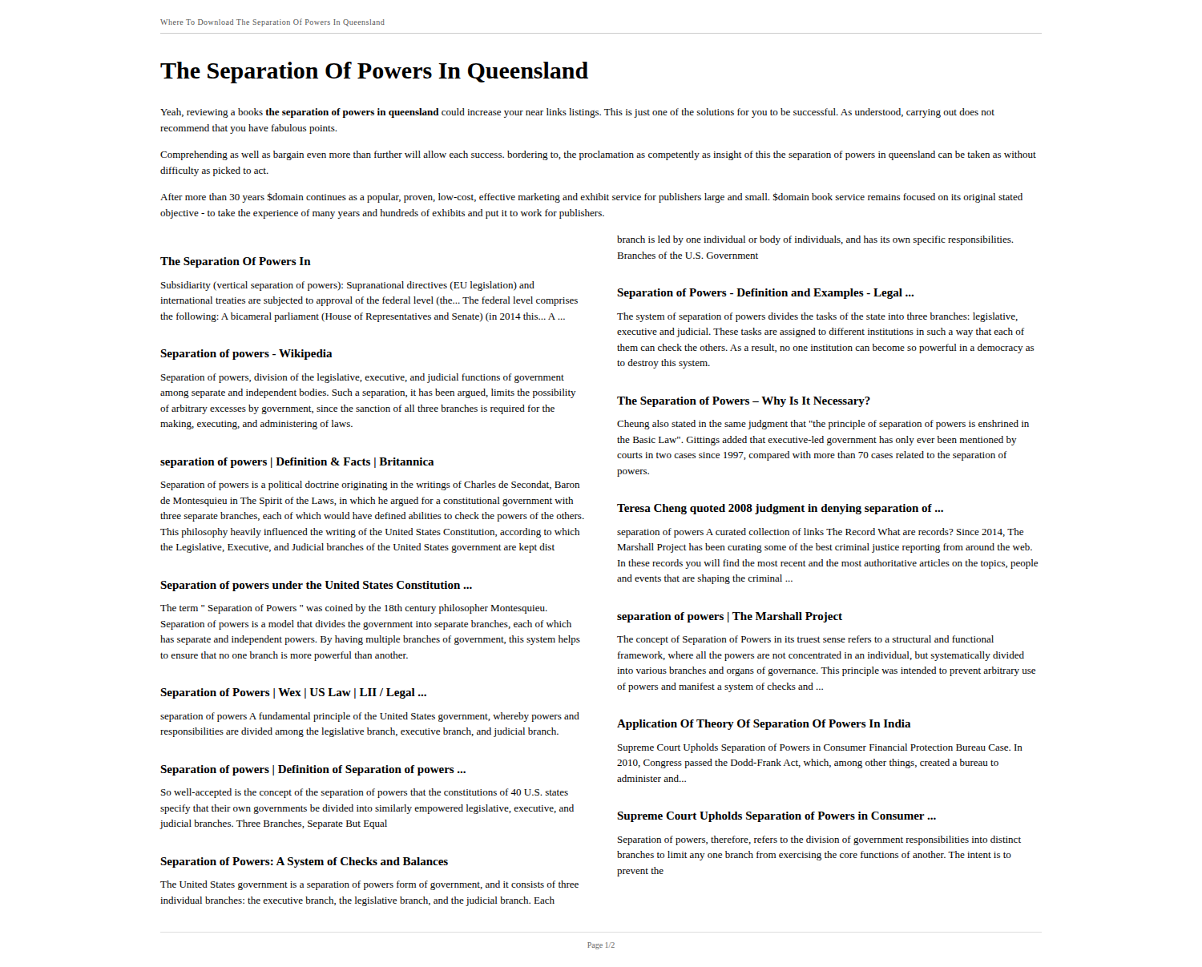Where To Download The Separation Of Powers In Queensland
The Separation Of Powers In Queensland
Yeah, reviewing a books the separation of powers in queensland could increase your near links listings. This is just one of the solutions for you to be successful. As understood, carrying out does not recommend that you have fabulous points.
Comprehending as well as bargain even more than further will allow each success. bordering to, the proclamation as competently as insight of this the separation of powers in queensland can be taken as without difficulty as picked to act.
After more than 30 years $domain continues as a popular, proven, low-cost, effective marketing and exhibit service for publishers large and small. $domain book service remains focused on its original stated objective - to take the experience of many years and hundreds of exhibits and put it to work for publishers.
The Separation Of Powers In
Subsidiarity (vertical separation of powers): Supranational directives (EU legislation) and international treaties are subjected to approval of the federal level (the... The federal level comprises the following: A bicameral parliament (House of Representatives and Senate) (in 2014 this... A ...
Separation of powers - Wikipedia
Separation of powers, division of the legislative, executive, and judicial functions of government among separate and independent bodies. Such a separation, it has been argued, limits the possibility of arbitrary excesses by government, since the sanction of all three branches is required for the making, executing, and administering of laws.
separation of powers | Definition & Facts | Britannica
Separation of powers is a political doctrine originating in the writings of Charles de Secondat, Baron de Montesquieu in The Spirit of the Laws, in which he argued for a constitutional government with three separate branches, each of which would have defined abilities to check the powers of the others. This philosophy heavily influenced the writing of the United States Constitution, according to which the Legislative, Executive, and Judicial branches of the United States government are kept dist
Separation of powers under the United States Constitution ...
The term " Separation of Powers " was coined by the 18th century philosopher Montesquieu. Separation of powers is a model that divides the government into separate branches, each of which has separate and independent powers. By having multiple branches of government, this system helps to ensure that no one branch is more powerful than another.
Separation of Powers | Wex | US Law | LII / Legal ...
separation of powers A fundamental principle of the United States government, whereby powers and responsibilities are divided among the legislative branch, executive branch, and judicial branch.
Separation of powers | Definition of Separation of powers ...
So well-accepted is the concept of the separation of powers that the constitutions of 40 U.S. states specify that their own governments be divided into similarly empowered legislative, executive, and judicial branches. Three Branches, Separate But Equal
Separation of Powers: A System of Checks and Balances
The United States government is a separation of powers form of government, and it consists of three individual branches: the executive branch, the legislative branch, and the judicial branch. Each branch is led by one individual or body of individuals, and has its own specific responsibilities. Branches of the U.S. Government
Separation of Powers - Definition and Examples - Legal ...
The system of separation of powers divides the tasks of the state into three branches: legislative, executive and judicial. These tasks are assigned to different institutions in such a way that each of them can check the others. As a result, no one institution can become so powerful in a democracy as to destroy this system.
The Separation of Powers – Why Is It Necessary?
Cheung also stated in the same judgment that "the principle of separation of powers is enshrined in the Basic Law". Gittings added that executive-led government has only ever been mentioned by courts in two cases since 1997, compared with more than 70 cases related to the separation of powers.
Teresa Cheng quoted 2008 judgment in denying separation of ...
separation of powers A curated collection of links The Record What are records? Since 2014, The Marshall Project has been curating some of the best criminal justice reporting from around the web. In these records you will find the most recent and the most authoritative articles on the topics, people and events that are shaping the criminal ...
separation of powers | The Marshall Project
The concept of Separation of Powers in its truest sense refers to a structural and functional framework, where all the powers are not concentrated in an individual, but systematically divided into various branches and organs of governance. This principle was intended to prevent arbitrary use of powers and manifest a system of checks and ...
Application Of Theory Of Separation Of Powers In India
Supreme Court Upholds Separation of Powers in Consumer Financial Protection Bureau Case. In 2010, Congress passed the Dodd-Frank Act, which, among other things, created a bureau to administer and...
Supreme Court Upholds Separation of Powers in Consumer ...
Separation of powers, therefore, refers to the division of government responsibilities into distinct branches to limit any one branch from exercising the core functions of another. The intent is to prevent the
Page 1/2